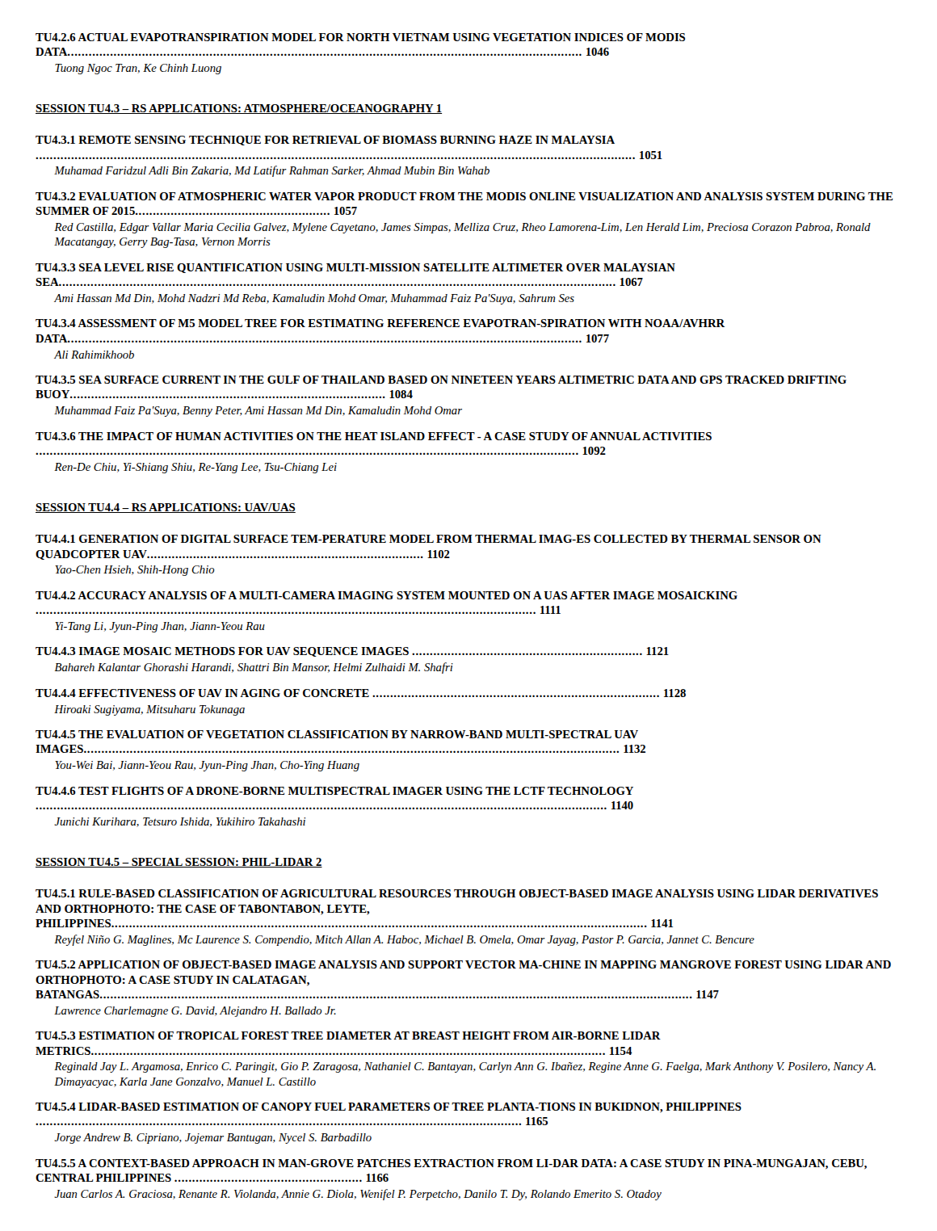TU4.2.6 ACTUAL EVAPOTRANSPIRATION MODEL FOR NORTH VIETNAM USING VEGETATION INDICES OF MODIS DATA................................................................................................................................................. 1046 Tuong Ngoc Tran, Ke Chinh Luong
SESSION TU4.3 – RS APPLICATIONS: ATMOSPHERE/OCEANOGRAPHY 1
TU4.3.1 REMOTE SENSING TECHNIQUE FOR RETRIEVAL OF BIOMASS BURNING HAZE IN MALAYSIA ......................................................................................................................................................................... 1051 Muhamad Faridzul Adli Bin Zakaria, Md Latifur Rahman Sarker, Ahmad Mubin Bin Wahab
TU4.3.2 EVALUATION OF ATMOSPHERIC WATER VAPOR PRODUCT FROM THE MODIS ONLINE VISUALIZATION AND ANALYSIS SYSTEM DURING THE SUMMER OF 2015....................................................... 1057 Red Castilla, Edgar Vallar Maria Cecilia Galvez, Mylene Cayetano, James Simpas, Melliza Cruz, Rheo Lamorena-Lim, Len Herald Lim, Preciosa Corazon Pabroa, Ronald Macatangay, Gerry Bag-Tasa, Vernon Morris
TU4.3.3 SEA LEVEL RISE QUANTIFICATION USING MULTI-MISSION SATELLITE ALTIMETER OVER MALAYSIAN SEA............................................................................................................................................................. 1067 Ami Hassan Md Din, Mohd Nadzri Md Reba, Kamaludin Mohd Omar, Muhammad Faiz Pa'Suya, Sahrum Ses
TU4.3.4 ASSESSMENT OF M5 MODEL TREE FOR ESTIMATING REFERENCE EVAPOTRAN-SPIRATION WITH NOAA/AVHRR DATA................................................................................................................................................. 1077 Ali Rahimikhoob
TU4.3.5 SEA SURFACE CURRENT IN THE GULF OF THAILAND BASED ON NINETEEN YEARS ALTIMETRIC DATA AND GPS TRACKED DRIFTING BUOY......................................................................................... 1084 Muhammad Faiz Pa'Suya, Benny Peter, Ami Hassan Md Din, Kamaludin Mohd Omar
TU4.3.6 THE IMPACT OF HUMAN ACTIVITIES ON THE HEAT ISLAND EFFECT - A CASE STUDY OF ANNUAL ACTIVITIES ......................................................................................................................................................... 1092 Ren-De Chiu, Yi-Shiang Shiu, Re-Yang Lee, Tsu-Chiang Lei
SESSION TU4.4 – RS APPLICATIONS: UAV/UAS
TU4.4.1 GENERATION OF DIGITAL SURFACE TEM-PERATURE MODEL FROM THERMAL IMAG-ES COLLECTED BY THERMAL SENSOR ON QUADCOPTER UAV.............................................................................. 1102 Yao-Chen Hsieh, Shih-Hong Chio
TU4.4.2 ACCURACY ANALYSIS OF A MULTI-CAMERA IMAGING SYSTEM MOUNTED ON A UAS AFTER IMAGE MOSAICKING ............................................................................................................................................. 1111 Yi-Tang Li, Jyun-Ping Jhan, Jiann-Yeou Rau
TU4.4.3 IMAGE MOSAIC METHODS FOR UAV SEQUENCE IMAGES ................................................................. 1121 Bahareh Kalantar Ghorashi Harandi, Shattri Bin Mansor, Helmi Zulhaidi M. Shafri
TU4.4.4 EFFECTIVENESS OF UAV IN AGING OF CONCRETE ................................................................................. 1128 Hiroaki Sugiyama, Mitsuharu Tokunaga
TU4.4.5 THE EVALUATION OF VEGETATION CLASSIFICATION BY NARROW-BAND MULTI-SPECTRAL UAV IMAGES....................................................................................................................................................... 1132 You-Wei Bai, Jiann-Yeou Rau, Jyun-Ping Jhan, Cho-Ying Huang
TU4.4.6 TEST FLIGHTS OF A DRONE-BORNE MULTISPECTRAL IMAGER USING THE LCTF TECHNOLOGY ................................................................................................................................................................. 1140 Junichi Kurihara, Tetsuro Ishida, Yukihiro Takahashi
SESSION TU4.5 – SPECIAL SESSION: PHIL-LIDAR 2
TU4.5.1 RULE-BASED CLASSIFICATION OF AGRICULTURAL RESOURCES THROUGH OBJECT-BASED IMAGE ANALYSIS USING LIDAR DERIVATIVES AND ORTHOPHOTO: THE CASE OF TABONTABON, LEYTE, PHILIPPINES....................................................................................................................................................... 1141 Reyfel Niño G. Maglines, Mc Laurence S. Compendio, Mitch Allan A. Haboc, Michael B. Omela, Omar Jayag, Pastor P. Garcia, Jannet C. Bencure
TU4.5.2 APPLICATION OF OBJECT-BASED IMAGE ANALYSIS AND SUPPORT VECTOR MA-CHINE IN MAPPING MANGROVE FOREST USING LIDAR AND ORTHOPHOTO: A CASE STUDY IN CALATAGAN, BATANGAS....................................................................................................................................................................... 1147 Lawrence Charlemagne G. David, Alejandro H. Ballado Jr.
TU4.5.3 ESTIMATION OF TROPICAL FOREST TREE DIAMETER AT BREAST HEIGHT FROM AIR-BORNE LIDAR METRICS................................................................................................................................................. 1154 Reginald Jay L. Argamosa, Enrico C. Paringit, Gio P. Zaragosa, Nathaniel C. Bantayan, Carlyn Ann G. Ibañez, Regine Anne G. Faelga, Mark Anthony V. Posilero, Nancy A. Dimayacyac, Karla Jane Gonzalvo, Manuel L. Castillo
TU4.5.4 LIDAR-BASED ESTIMATION OF CANOPY FUEL PARAMETERS OF TREE PLANTA-TIONS IN BUKIDNON, PHILIPPINES ......................................................................................................................................... 1165 Jorge Andrew B. Cipriano, Jojemar Bantugan, Nycel S. Barbadillo
TU4.5.5 A CONTEXT-BASED APPROACH IN MAN-GROVE PATCHES EXTRACTION FROM LI-DAR DATA: A CASE STUDY IN PINA-MUNGAJAN, CEBU, CENTRAL PHILIPPINES ..................................................... 1166 Juan Carlos A. Graciosa, Renante R. Violanda, Annie G. Diola, Wenifel P. Perpetcho, Danilo T. Dy, Rolando Emerito S. Otadoy